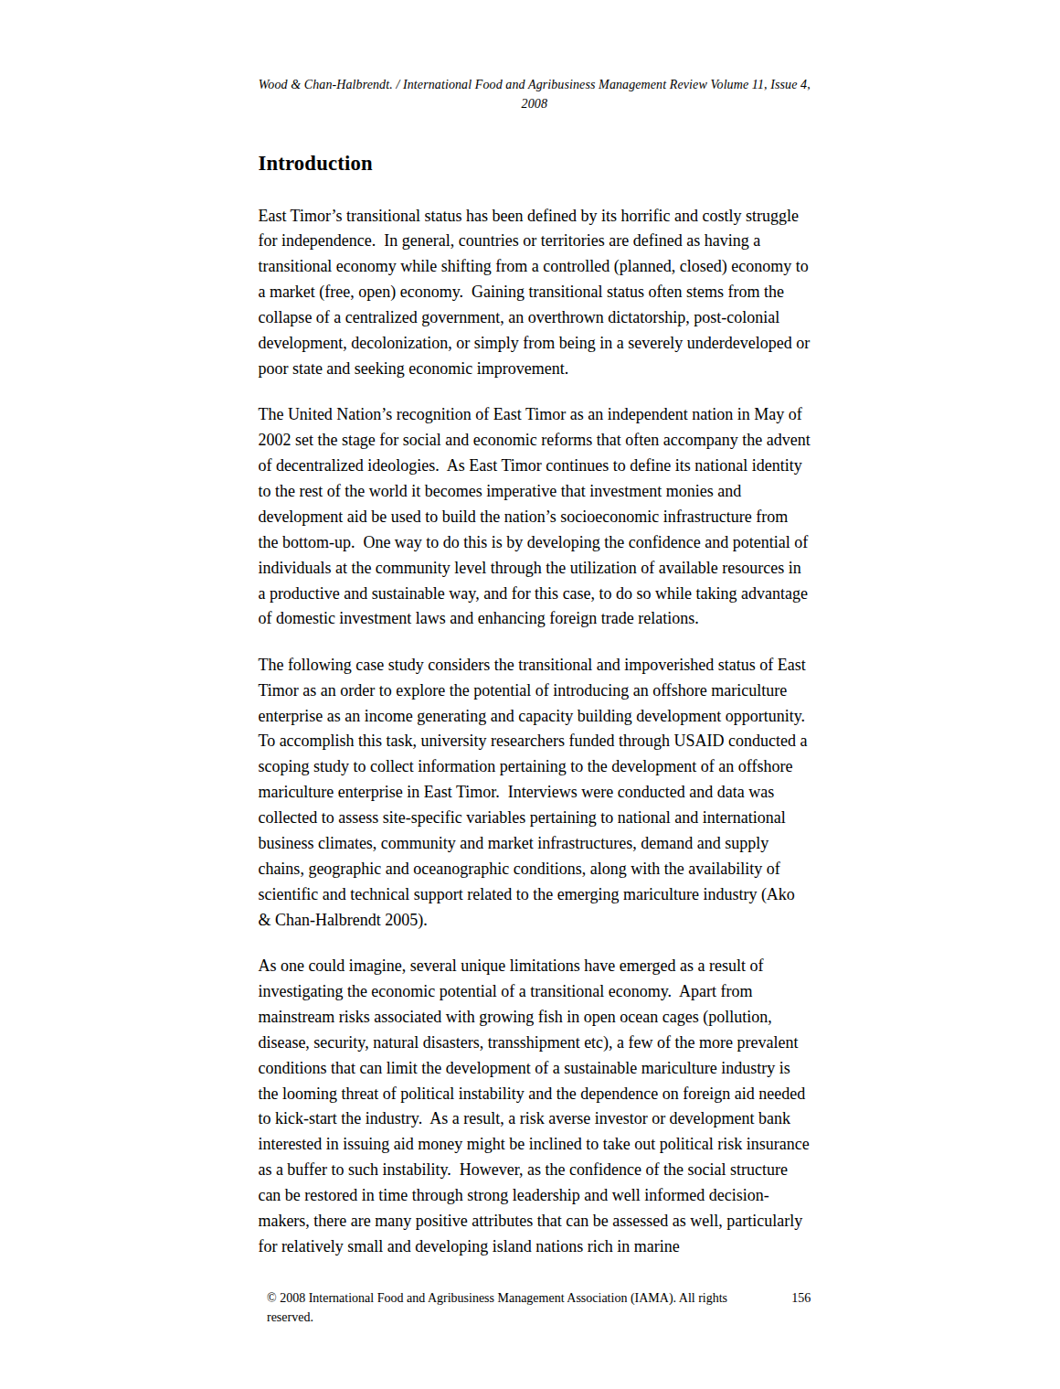Wood & Chan-Halbrendt. / International Food and Agribusiness Management Review Volume 11, Issue 4, 2008
Introduction
East Timor’s transitional status has been defined by its horrific and costly struggle for independence. In general, countries or territories are defined as having a transitional economy while shifting from a controlled (planned, closed) economy to a market (free, open) economy. Gaining transitional status often stems from the collapse of a centralized government, an overthrown dictatorship, post-colonial development, decolonization, or simply from being in a severely underdeveloped or poor state and seeking economic improvement.
The United Nation’s recognition of East Timor as an independent nation in May of 2002 set the stage for social and economic reforms that often accompany the advent of decentralized ideologies. As East Timor continues to define its national identity to the rest of the world it becomes imperative that investment monies and development aid be used to build the nation’s socioeconomic infrastructure from the bottom-up. One way to do this is by developing the confidence and potential of individuals at the community level through the utilization of available resources in a productive and sustainable way, and for this case, to do so while taking advantage of domestic investment laws and enhancing foreign trade relations.
The following case study considers the transitional and impoverished status of East Timor as an order to explore the potential of introducing an offshore mariculture enterprise as an income generating and capacity building development opportunity. To accomplish this task, university researchers funded through USAID conducted a scoping study to collect information pertaining to the development of an offshore mariculture enterprise in East Timor. Interviews were conducted and data was collected to assess site-specific variables pertaining to national and international business climates, community and market infrastructures, demand and supply chains, geographic and oceanographic conditions, along with the availability of scientific and technical support related to the emerging mariculture industry (Ako & Chan-Halbrendt 2005).
As one could imagine, several unique limitations have emerged as a result of investigating the economic potential of a transitional economy. Apart from mainstream risks associated with growing fish in open ocean cages (pollution, disease, security, natural disasters, transshipment etc), a few of the more prevalent conditions that can limit the development of a sustainable mariculture industry is the looming threat of political instability and the dependence on foreign aid needed to kick-start the industry. As a result, a risk averse investor or development bank interested in issuing aid money might be inclined to take out political risk insurance as a buffer to such instability. However, as the confidence of the social structure can be restored in time through strong leadership and well informed decision-makers, there are many positive attributes that can be assessed as well, particularly for relatively small and developing island nations rich in marine
© 2008 International Food and Agribusiness Management Association (IAMA). All rights reserved.
156